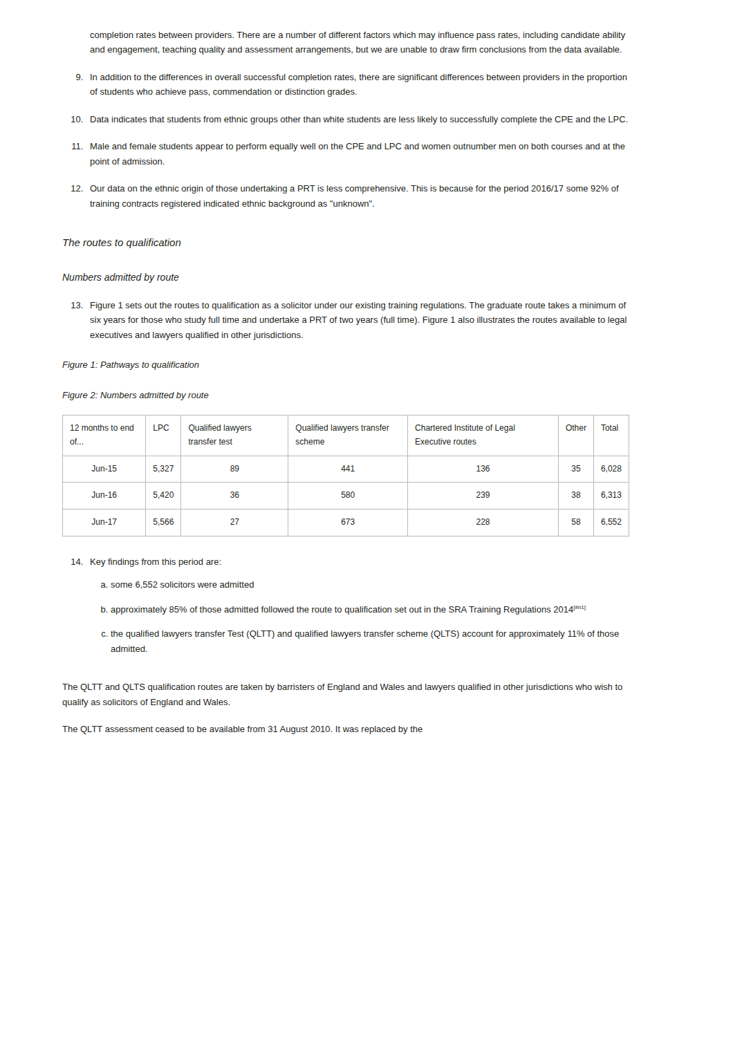completion rates between providers. There are a number of different factors which may influence pass rates, including candidate ability and engagement, teaching quality and assessment arrangements, but we are unable to draw firm conclusions from the data available.
In addition to the differences in overall successful completion rates, there are significant differences between providers in the proportion of students who achieve pass, commendation or distinction grades.
Data indicates that students from ethnic groups other than white students are less likely to successfully complete the CPE and the LPC.
Male and female students appear to perform equally well on the CPE and LPC and women outnumber men on both courses and at the point of admission.
Our data on the ethnic origin of those undertaking a PRT is less comprehensive. This is because for the period 2016/17 some 92% of training contracts registered indicated ethnic background as "unknown".
The routes to qualification
Numbers admitted by route
Figure 1 sets out the routes to qualification as a solicitor under our existing training regulations. The graduate route takes a minimum of six years for those who study full time and undertake a PRT of two years (full time). Figure 1 also illustrates the routes available to legal executives and lawyers qualified in other jurisdictions.
Figure 1: Pathways to qualification
Figure 2: Numbers admitted by route
| 12 months to end of... | LPC | Qualified lawyers transfer test | Qualified lawyers transfer scheme | Chartered Institute of Legal Executive routes | Other | Total |
| --- | --- | --- | --- | --- | --- | --- |
| Jun-15 | 5,327 | 89 | 441 | 136 | 35 | 6,028 |
| Jun-16 | 5,420 | 36 | 580 | 239 | 38 | 6,313 |
| Jun-17 | 5,566 | 27 | 673 | 228 | 58 | 6,552 |
Key findings from this period are:
some 6,552 solicitors were admitted
approximately 85% of those admitted followed the route to qualification set out in the SRA Training Regulations 2014[#n1]
the qualified lawyers transfer Test (QLTT) and qualified lawyers transfer scheme (QLTS) account for approximately 11% of those admitted.
The QLTT and QLTS qualification routes are taken by barristers of England and Wales and lawyers qualified in other jurisdictions who wish to qualify as solicitors of England and Wales.
The QLTT assessment ceased to be available from 31 August 2010. It was replaced by the